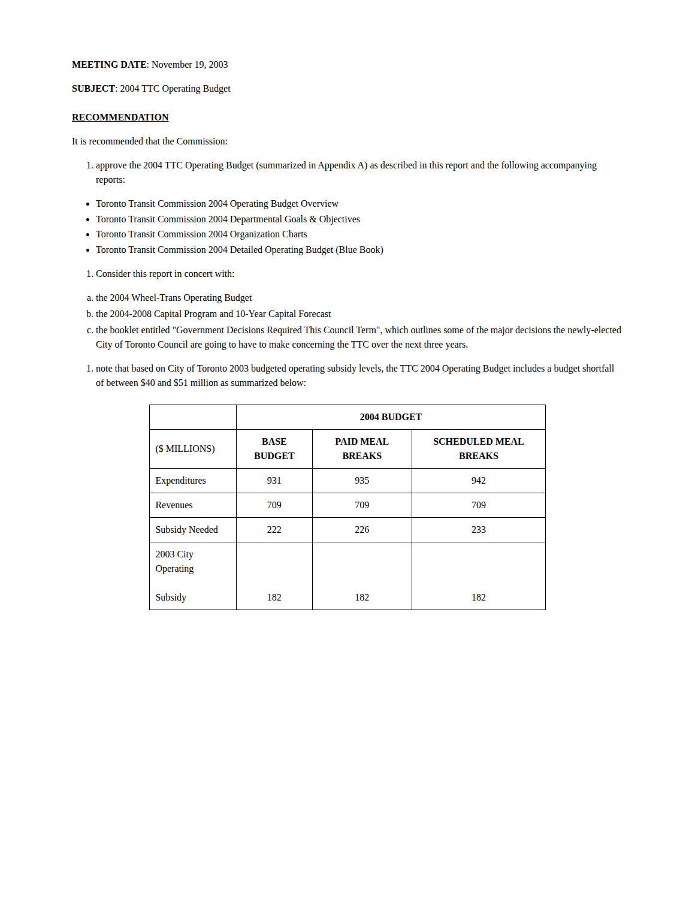MEETING DATE: November 19, 2003
SUBJECT: 2004 TTC Operating Budget
RECOMMENDATION
It is recommended that the Commission:
approve the 2004 TTC Operating Budget (summarized in Appendix A) as described in this report and the following accompanying reports:
Toronto Transit Commission 2004 Operating Budget Overview
Toronto Transit Commission 2004 Departmental Goals & Objectives
Toronto Transit Commission 2004 Organization Charts
Toronto Transit Commission 2004 Detailed Operating Budget (Blue Book)
Consider this report in concert with:
the 2004 Wheel-Trans Operating Budget
the 2004-2008 Capital Program and 10-Year Capital Forecast
the booklet entitled "Government Decisions Required This Council Term", which outlines some of the major decisions the newly-elected City of Toronto Council are going to have to make concerning the TTC over the next three years.
note that based on City of Toronto 2003 budgeted operating subsidy levels, the TTC 2004 Operating Budget includes a budget shortfall of between $40 and $51 million as summarized below:
| | 2004 BUDGET |
| ($ MILLIONS) | BASE BUDGET | PAID MEAL BREAKS | SCHEDULED MEAL BREAKS |
| Expenditures | 931 | 935 | 942 |
| Revenues | 709 | 709 | 709 |
| Subsidy Needed | 222 | 226 | 233 |
| 2003 City Operating Subsidy | 182 | 182 | 182 |